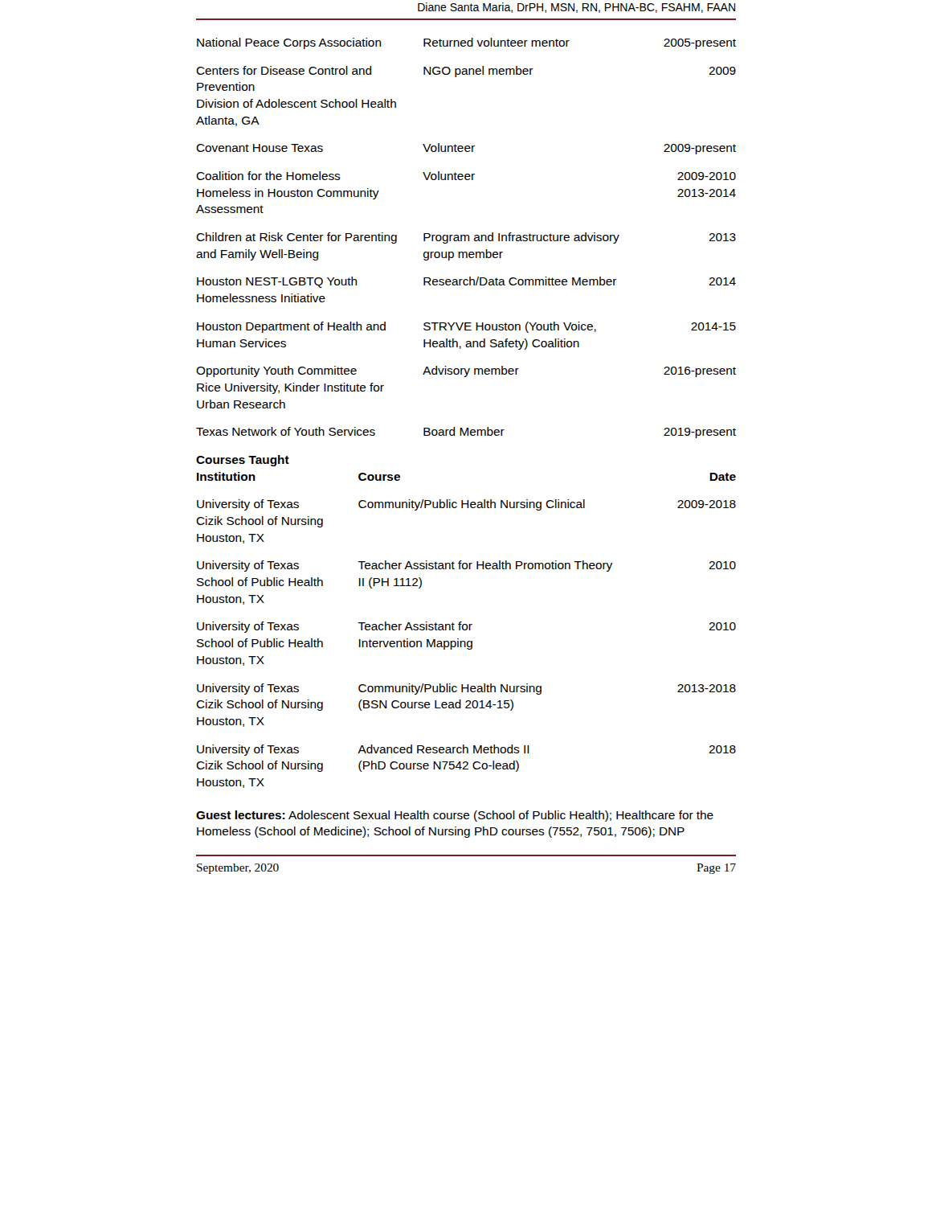Diane Santa Maria, DrPH, MSN, RN, PHNA-BC, FSAHM, FAAN
| National Peace Corps Association | Returned volunteer mentor | 2005-present |
| Centers for Disease Control and Prevention Division of Adolescent School Health Atlanta, GA | NGO panel member | 2009 |
| Covenant House Texas | Volunteer | 2009-present |
| Coalition for the Homeless Homeless in Houston Community Assessment | Volunteer | 2009-2010 2013-2014 |
| Children at Risk Center for Parenting and Family Well-Being | Program and Infrastructure advisory group member | 2013 |
| Houston NEST-LGBTQ Youth Homelessness Initiative | Research/Data Committee Member | 2014 |
| Houston Department of Health and Human Services | STRYVE Houston (Youth Voice, Health, and Safety) Coalition | 2014-15 |
| Opportunity Youth Committee Rice University, Kinder Institute for Urban Research | Advisory member | 2016-present |
| Texas Network of Youth Services | Board Member | 2019-present |
| Courses Taught Institution | Course | Date |
| University of Texas Cizik School of Nursing Houston, TX | Community/Public Health Nursing Clinical | 2009-2018 |
| University of Texas School of Public Health Houston, TX | Teacher Assistant for Health Promotion Theory II (PH 1112) | 2010 |
| University of Texas School of Public Health Houston, TX | Teacher Assistant for Intervention Mapping | 2010 |
| University of Texas Cizik School of Nursing Houston, TX | Community/Public Health Nursing (BSN Course Lead 2014-15) | 2013-2018 |
| University of Texas Cizik School of Nursing Houston, TX | Advanced Research Methods II (PhD Course N7542 Co-lead) | 2018 |
Guest lectures: Adolescent Sexual Health course (School of Public Health); Healthcare for the Homeless (School of Medicine); School of Nursing PhD courses (7552, 7501, 7506); DNP
September, 2020 Page 17